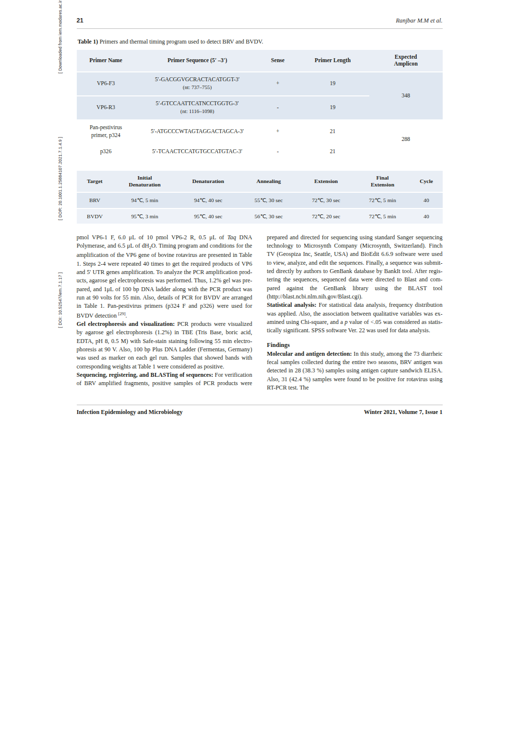[ Downloaded from iem.modares.ac.ir on 2022-07-06 ] [ DOR: 20.1001.1.25884107.2021.7.1.4.9 ] [ DOI: 10.52547/iem.7.1.17 ]
21
Ranjbar M.M et al.
Table 1) Primers and thermal timing program used to detect BRV and BVDV.
| Primer Name | Primer Sequence (5′ –3′) | Sense | Primer Length | Expected Amplicon |
| --- | --- | --- | --- | --- |
| VP6-F3 | 5′-GACGGVGCRACTACATGGT-3′ (nt: 737–755) | + | 19 | 348 |
| VP6-R3 | 5′-GTCCAATTCATNCCTGGTG-3′ (nt: 1116–1098) | - | 19 |
| Pan-pestivirus primer, p324 | 5′-ATGCCCWTAGTAGGACTAGCA-3′ | + | 21 | 288 |
| p326 | 5′-TCAACTCCATGTGCCATGTAC-3′ | - | 21 |
| Target | Initial Denaturation | Denaturation | Annealing | Extension | Final Extension | Cycle |
| --- | --- | --- | --- | --- | --- | --- |
| BRV | 94℃, 5 min | 94℃, 40 sec | 55℃, 30 sec | 72℃, 30 sec | 72℃, 5 min | 40 |
| BVDV | 95℃, 3 min | 95℃, 40 sec | 56℃, 30 sec | 72℃, 20 sec | 72℃, 5 min | 40 |
pmol VP6-1 F, 6.0 μL of 10 pmol VP6-2 R, 0.5 μL of Taq DNA Polymerase, and 6.5 μL of dH2 O. Timing program and conditions for the amplification of the VP6 gene of bovine rotavirus are presented in Table 1. Steps 2-4 were repeated 40 times to get the required products of VP6 and 5' UTR genes amplification. To analyze the PCR amplification products, agarose gel electrophoresis was performed. Thus, 1.2% gel was prepared, and 1μL of 100 bp DNA ladder along with the PCR product was run at 90 volts for 55 min. Also, details of PCR for BVDV are arranged in Table 1. Pan-pestivirus primers (p324 F and p326) were used for BVDV detection [29].
Gel electrophoresis and visualization:
PCR products were visualized by agarose gel electrophoresis (1.2%) in TBE (Tris Base, boric acid, EDTA, pH 8, 0.5 M) with Safe-stain staining following 55 min electrophoresis at 90 V. Also, 100 bp Plus DNA Ladder (Fermentas, Germany) was used as marker on each gel run. Samples that showed bands with corresponding weights at Table 1 were considered as positive.
Sequencing, registering, and BLASTing of sequences:
For verification of BRV amplified fragments, positive samples of PCR products were prepared and directed for sequencing using standard Sanger sequencing technology to Microsynth Company (Microsynth, Switzerland). Finch TV (Geospiza Inc, Seattle, USA) and BioEdit 6.6.9 software were used to view, analyze, and edit the sequences. Finally, a sequence was submitted directly by authors to GenBank database by BankIt tool. After registering the sequences, sequenced data were directed to Blast and compared against the GenBank library using the BLAST tool (http://blast.ncbi.nlm.nih.gov/Blast.cgi).
Statistical analysis:
For statistical data analysis, frequency distribution was applied. Also, the association between qualitative variables was examined using Chi-square, and a p value of <.05 was considered as statistically significant. SPSS software Ver. 22 was used for data analysis.
Findings
Molecular and antigen detection:
In this study, among the 73 diarrheic fecal samples collected during the entire two seasons, BRV antigen was detected in 28 (38.3 %) samples using antigen capture sandwich ELISA. Also, 31 (42.4 %) samples were found to be positive for rotavirus using RT-PCR test. The
Infection Epidemiology and Microbiology
Winter 2021, Volume 7, Issue 1